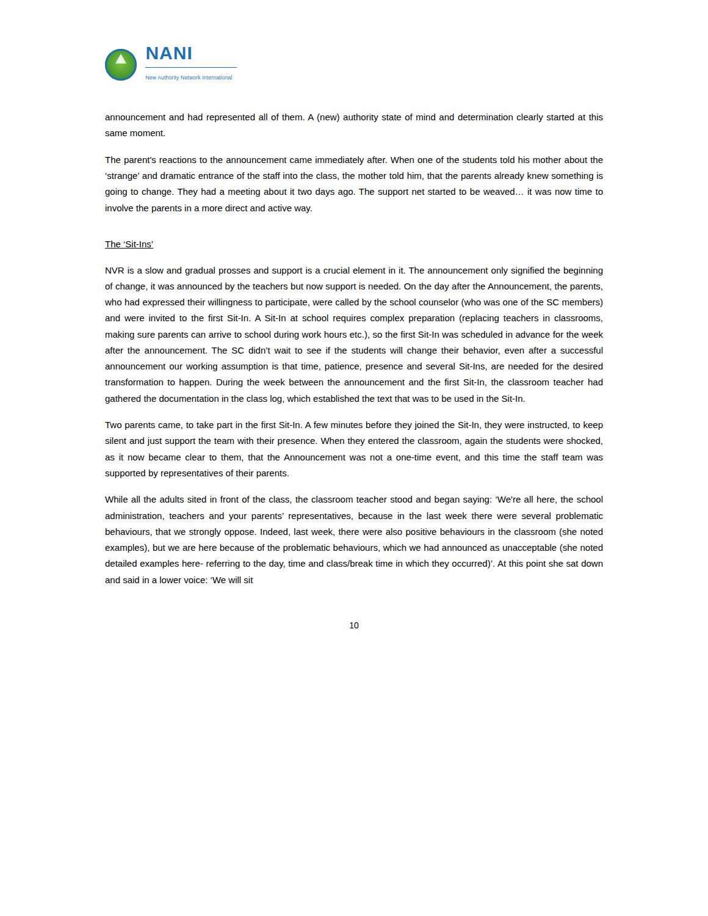NANI
New Authority Network International
announcement and had represented all of them. A (new) authority state of mind and determination clearly started at this same moment.
The parent's reactions to the announcement came immediately after. When one of the students told his mother about the ‘strange’ and dramatic entrance of the staff into the class, the mother told him, that the parents already knew something is going to change. They had a meeting about it two days ago. The support net started to be weaved… it was now time to involve the parents in a more direct and active way.
The ‘Sit-Ins’
NVR is a slow and gradual prosses and support is a crucial element in it. The announcement only signified the beginning of change, it was announced by the teachers but now support is needed. On the day after the Announcement, the parents, who had expressed their willingness to participate, were called by the school counselor (who was one of the SC members) and were invited to the first Sit-In. A Sit-In at school requires complex preparation (replacing teachers in classrooms, making sure parents can arrive to school during work hours etc.), so the first Sit-In was scheduled in advance for the week after the announcement. The SC didn’t wait to see if the students will change their behavior, even after a successful announcement our working assumption is that time, patience, presence and several Sit-Ins, are needed for the desired transformation to happen. During the week between the announcement and the first Sit-In, the classroom teacher had gathered the documentation in the class log, which established the text that was to be used in the Sit-In.
Two parents came, to take part in the first Sit-In. A few minutes before they joined the Sit-In, they were instructed, to keep silent and just support the team with their presence. When they entered the classroom, again the students were shocked, as it now became clear to them, that the Announcement was not a one-time event, and this time the staff team was supported by representatives of their parents.
While all the adults sited in front of the class, the classroom teacher stood and began saying: ‘We're all here, the school administration, teachers and your parents’ representatives, because in the last week there were several problematic behaviours, that we strongly oppose. Indeed, last week, there were also positive behaviours in the classroom (she noted examples), but we are here because of the problematic behaviours, which we had announced as unacceptable (she noted detailed examples here- referring to the day, time and class/break time in which they occurred)’. At this point she sat down and said in a lower voice: ‘We will sit
10